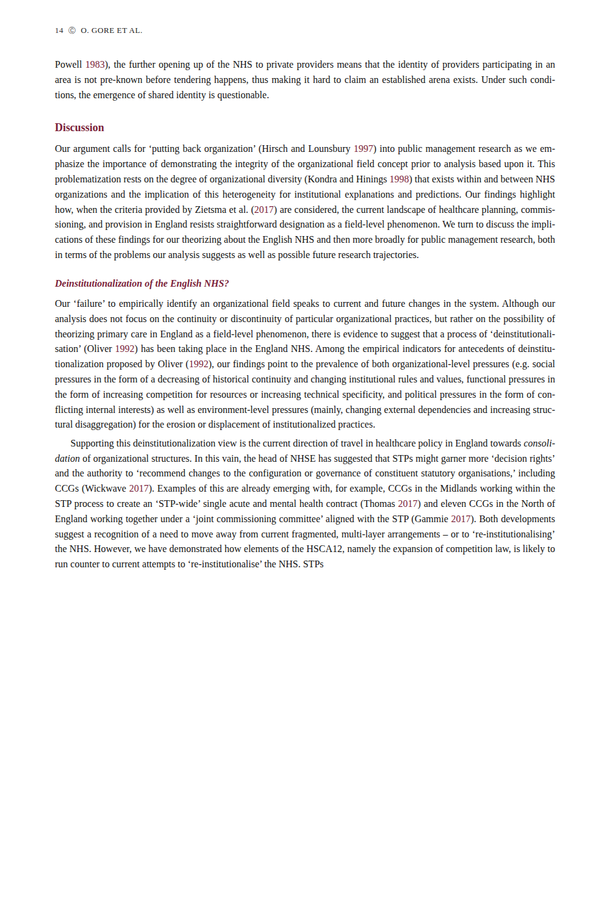14 Ⓒ O. Gore et al.
Powell 1983), the further opening up of the NHS to private providers means that the identity of providers participating in an area is not pre-known before tendering happens, thus making it hard to claim an established arena exists. Under such conditions, the emergence of shared identity is questionable.
Discussion
Our argument calls for ‘putting back organization’ (Hirsch and Lounsbury 1997) into public management research as we emphasize the importance of demonstrating the integrity of the organizational field concept prior to analysis based upon it. This problematization rests on the degree of organizational diversity (Kondra and Hinings 1998) that exists within and between NHS organizations and the implication of this heterogeneity for institutional explanations and predictions. Our findings highlight how, when the criteria provided by Zietsma et al. (2017) are considered, the current landscape of healthcare planning, commissioning, and provision in England resists straightforward designation as a field-level phenomenon. We turn to discuss the implications of these findings for our theorizing about the English NHS and then more broadly for public management research, both in terms of the problems our analysis suggests as well as possible future research trajectories.
Deinstitutionalization of the English NHS?
Our ‘failure’ to empirically identify an organizational field speaks to current and future changes in the system. Although our analysis does not focus on the continuity or discontinuity of particular organizational practices, but rather on the possibility of theorizing primary care in England as a field-level phenomenon, there is evidence to suggest that a process of ‘deinstitutionalisation’ (Oliver 1992) has been taking place in the England NHS. Among the empirical indicators for antecedents of deinstitutionalization proposed by Oliver (1992), our findings point to the prevalence of both organizational-level pressures (e.g. social pressures in the form of a decreasing of historical continuity and changing institutional rules and values, functional pressures in the form of increasing competition for resources or increasing technical specificity, and political pressures in the form of conflicting internal interests) as well as environment-level pressures (mainly, changing external dependencies and increasing structural disaggregation) for the erosion or displacement of institutionalized practices.
Supporting this deinstitutionalization view is the current direction of travel in healthcare policy in England towards consolidation of organizational structures. In this vain, the head of NHSE has suggested that STPs might garner more ‘decision rights’ and the authority to ‘recommend changes to the configuration or governance of constituent statutory organisations,’ including CCGs (Wickwave 2017). Examples of this are already emerging with, for example, CCGs in the Midlands working within the STP process to create an ‘STP-wide’ single acute and mental health contract (Thomas 2017) and eleven CCGs in the North of England working together under a ‘joint commissioning committee’ aligned with the STP (Gammie 2017). Both developments suggest a recognition of a need to move away from current fragmented, multi-layer arrangements – or to ‘re-institutionalising’ the NHS. However, we have demonstrated how elements of the HSCA12, namely the expansion of competition law, is likely to run counter to current attempts to ‘re-institutionalise’ the NHS. STPs